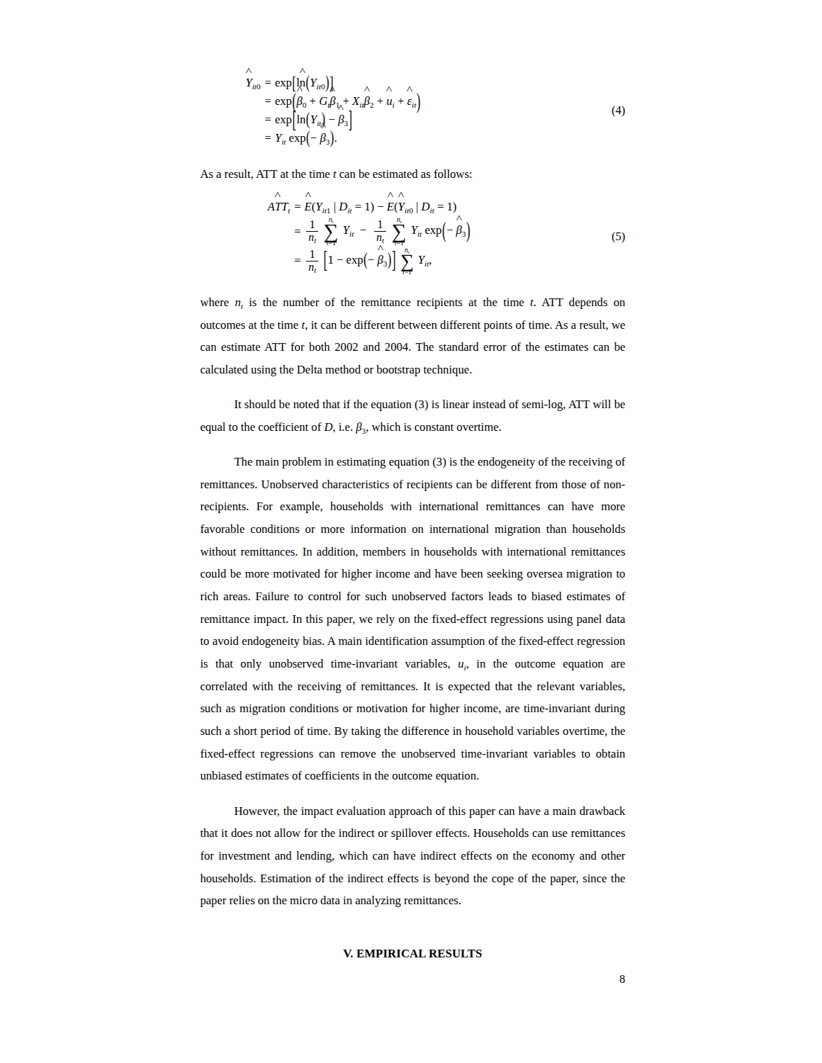(4)
Yit0 = exp[ln(Yit0)]
= exp(β0 + Gtβ1 + Xitβ2 + ui + εit)
= exp[ln(Yit) − β3]
= Yit exp(− β3).
As a result, ATT at the time t can be estimated as follows:
(5)
ATTt = E(Yit1 | Dit = 1) − E(Yit0 | Dit = 1)
= 1 nt nt∑i=1 Yit − 1 nt nt∑i=1 Yit exp(− β3)
= 1 nt [1 − exp(− β3)] nt∑i=1 Yit,
where nt is the number of the remittance recipients at the time t. ATT depends on outcomes at the time t, it can be different between different points of time. As a result, we can estimate ATT for both 2002 and 2004. The standard error of the estimates can be calculated using the Delta method or bootstrap technique.
It should be noted that if the equation (3) is linear instead of semi-log, ATT will be equal to the coefficient of D, i.e. β3, which is constant overtime.
The main problem in estimating equation (3) is the endogeneity of the receiving of remittances. Unobserved characteristics of recipients can be different from those of non-recipients. For example, households with international remittances can have more favorable conditions or more information on international migration than households without remittances. In addition, members in households with international remittances could be more motivated for higher income and have been seeking oversea migration to rich areas. Failure to control for such unobserved factors leads to biased estimates of remittance impact. In this paper, we rely on the fixed-effect regressions using panel data to avoid endogeneity bias. A main identification assumption of the fixed-effect regression is that only unobserved time-invariant variables, ui, in the outcome equation are correlated with the receiving of remittances. It is expected that the relevant variables, such as migration conditions or motivation for higher income, are time-invariant during such a short period of time. By taking the difference in household variables overtime, the fixed-effect regressions can remove the unobserved time-invariant variables to obtain unbiased estimates of coefficients in the outcome equation.
However, the impact evaluation approach of this paper can have a main drawback that it does not allow for the indirect or spillover effects. Households can use remittances for investment and lending, which can have indirect effects on the economy and other households. Estimation of the indirect effects is beyond the cope of the paper, since the paper relies on the micro data in analyzing remittances.
V. EMPIRICAL RESULTS
8